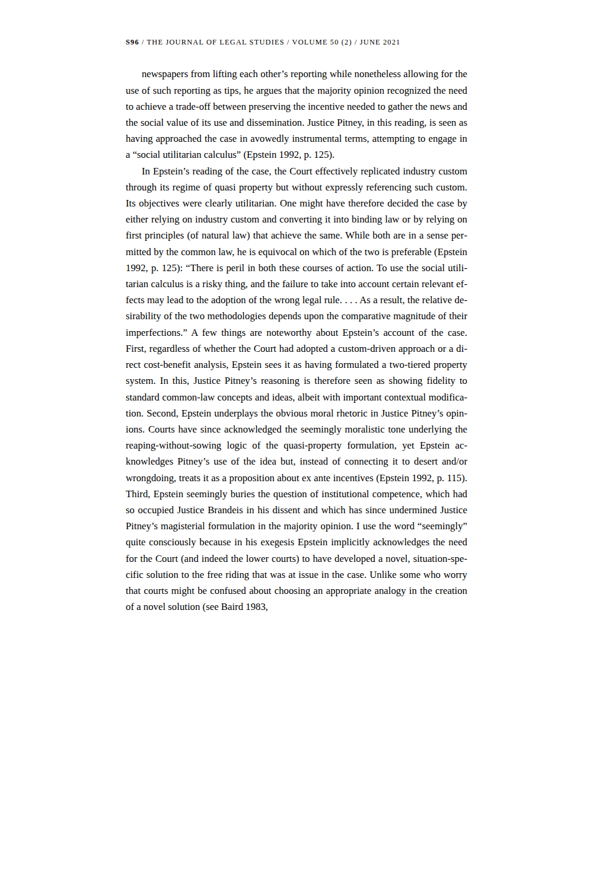S96 / THE JOURNAL OF LEGAL STUDIES / VOLUME 50 (2) / JUNE 2021
newspapers from lifting each other’s reporting while nonetheless allowing for the use of such reporting as tips, he argues that the majority opinion recognized the need to achieve a trade-off between preserving the incentive needed to gather the news and the social value of its use and dissemination. Justice Pitney, in this reading, is seen as having approached the case in avowedly instrumental terms, attempting to engage in a “social utilitarian calculus” (Epstein 1992, p. 125).
In Epstein’s reading of the case, the Court effectively replicated industry custom through its regime of quasi property but without expressly referencing such custom. Its objectives were clearly utilitarian. One might have therefore decided the case by either relying on industry custom and converting it into binding law or by relying on first principles (of natural law) that achieve the same. While both are in a sense permitted by the common law, he is equivocal on which of the two is preferable (Epstein 1992, p. 125): “There is peril in both these courses of action. To use the social utilitarian calculus is a risky thing, and the failure to take into account certain relevant effects may lead to the adoption of the wrong legal rule. . . . As a result, the relative desirability of the two methodologies depends upon the comparative magnitude of their imperfections.” A few things are noteworthy about Epstein’s account of the case. First, regardless of whether the Court had adopted a custom-driven approach or a direct cost-benefit analysis, Epstein sees it as having formulated a two-tiered property system. In this, Justice Pitney’s reasoning is therefore seen as showing fidelity to standard common-law concepts and ideas, albeit with important contextual modification. Second, Epstein underplays the obvious moral rhetoric in Justice Pitney’s opinions. Courts have since acknowledged the seemingly moralistic tone underlying the reaping-without-sowing logic of the quasi-property formulation, yet Epstein acknowledges Pitney’s use of the idea but, instead of connecting it to desert and/or wrongdoing, treats it as a proposition about ex ante incentives (Epstein 1992, p. 115). Third, Epstein seemingly buries the question of institutional competence, which had so occupied Justice Brandeis in his dissent and which has since undermined Justice Pitney’s magisterial formulation in the majority opinion. I use the word “seemingly” quite consciously because in his exegesis Epstein implicitly acknowledges the need for the Court (and indeed the lower courts) to have developed a novel, situation-specific solution to the free riding that was at issue in the case. Unlike some who worry that courts might be confused about choosing an appropriate analogy in the creation of a novel solution (see Baird 1983,